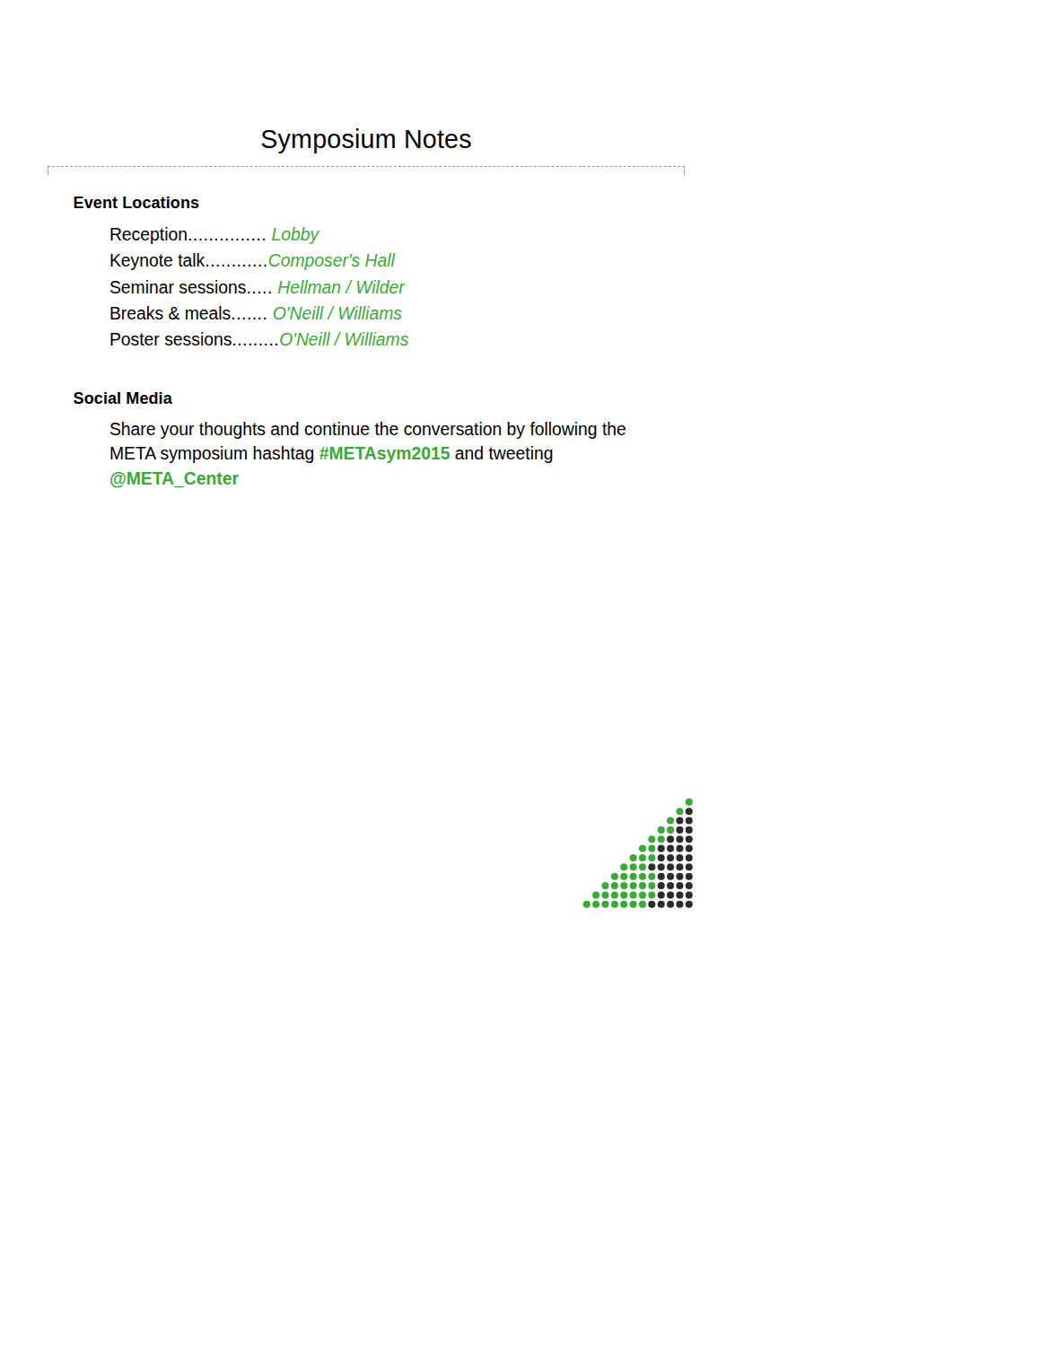Symposium Notes
Event Locations
Reception............... Lobby
Keynote talk............ Composer's Hall
Seminar sessions..... Hellman / Wilder
Breaks & meals....... O'Neill / Williams
Poster sessions......... O'Neill / Williams
Social Media
Share your thoughts and continue the conversation by following the META symposium hashtag #METAsym2015 and tweeting @META_Center